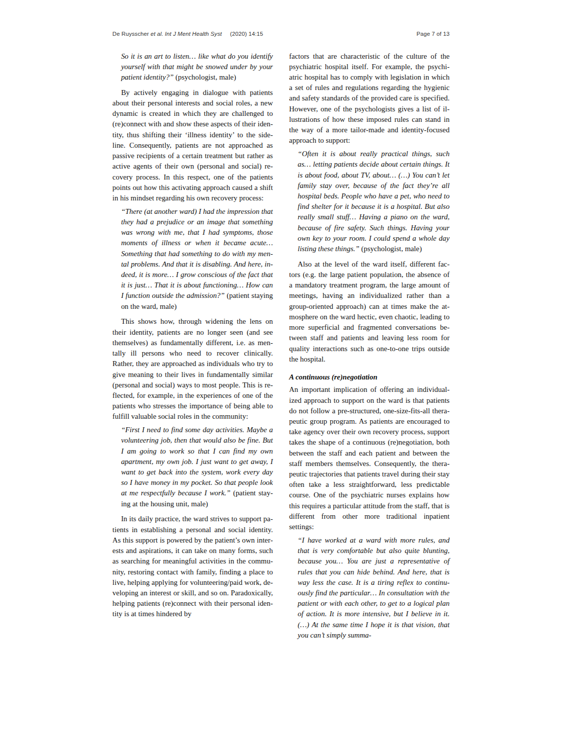De Ruysscher et al. Int J Ment Health Syst (2020) 14:15
Page 7 of 13
So it is an art to listen… like what do you identify yourself with that might be snowed under by your patient identity?” (psychologist, male)
By actively engaging in dialogue with patients about their personal interests and social roles, a new dynamic is created in which they are challenged to (re)connect with and show these aspects of their identity, thus shifting their ‘illness identity’ to the sideline. Consequently, patients are not approached as passive recipients of a certain treatment but rather as active agents of their own (personal and social) recovery process. In this respect, one of the patients points out how this activating approach caused a shift in his mindset regarding his own recovery process:
“There (at another ward) I had the impression that they had a prejudice or an image that something was wrong with me, that I had symptoms, those moments of illness or when it became acute… Something that had something to do with my mental problems. And that it is disabling. And here, indeed, it is more… I grow conscious of the fact that it is just… That it is about functioning… How can I function outside the admission?” (patient staying on the ward, male)
This shows how, through widening the lens on their identity, patients are no longer seen (and see themselves) as fundamentally different, i.e. as mentally ill persons who need to recover clinically. Rather, they are approached as individuals who try to give meaning to their lives in fundamentally similar (personal and social) ways to most people. This is reflected, for example, in the experiences of one of the patients who stresses the importance of being able to fulfill valuable social roles in the community:
“First I need to find some day activities. Maybe a volunteering job, then that would also be fine. But I am going to work so that I can find my own apartment, my own job. I just want to get away, I want to get back into the system, work every day so I have money in my pocket. So that people look at me respectfully because I work.” (patient staying at the housing unit, male)
In its daily practice, the ward strives to support patients in establishing a personal and social identity. As this support is powered by the patient’s own interests and aspirations, it can take on many forms, such as searching for meaningful activities in the community, restoring contact with family, finding a place to live, helping applying for volunteering/paid work, developing an interest or skill, and so on. Paradoxically, helping patients (re)connect with their personal identity is at times hindered by
factors that are characteristic of the culture of the psychiatric hospital itself. For example, the psychiatric hospital has to comply with legislation in which a set of rules and regulations regarding the hygienic and safety standards of the provided care is specified. However, one of the psychologists gives a list of illustrations of how these imposed rules can stand in the way of a more tailor-made and identity-focused approach to support:
“Often it is about really practical things, such as… letting patients decide about certain things. It is about food, about TV, about… (…) You can’t let family stay over, because of the fact they’re all hospital beds. People who have a pet, who need to find shelter for it because it is a hospital. But also really small stuff… Having a piano on the ward, because of fire safety. Such things. Having your own key to your room. I could spend a whole day listing these things.” (psychologist, male)
Also at the level of the ward itself, different factors (e.g. the large patient population, the absence of a mandatory treatment program, the large amount of meetings, having an individualized rather than a group-oriented approach) can at times make the atmosphere on the ward hectic, even chaotic, leading to more superficial and fragmented conversations between staff and patients and leaving less room for quality interactions such as one-to-one trips outside the hospital.
A continuous (re)negotiation
An important implication of offering an individualized approach to support on the ward is that patients do not follow a pre-structured, one-size-fits-all therapeutic group program. As patients are encouraged to take agency over their own recovery process, support takes the shape of a continuous (re)negotiation, both between the staff and each patient and between the staff members themselves. Consequently, the therapeutic trajectories that patients travel during their stay often take a less straightforward, less predictable course. One of the psychiatric nurses explains how this requires a particular attitude from the staff, that is different from other more traditional inpatient settings:
“I have worked at a ward with more rules, and that is very comfortable but also quite blunting, because you… You are just a representative of rules that you can hide behind. And here, that is way less the case. It is a tiring reflex to continuously find the particular… In consultation with the patient or with each other, to get to a logical plan of action. It is more intensive, but I believe in it. (…) At the same time I hope it is that vision, that you can’t simply summa-